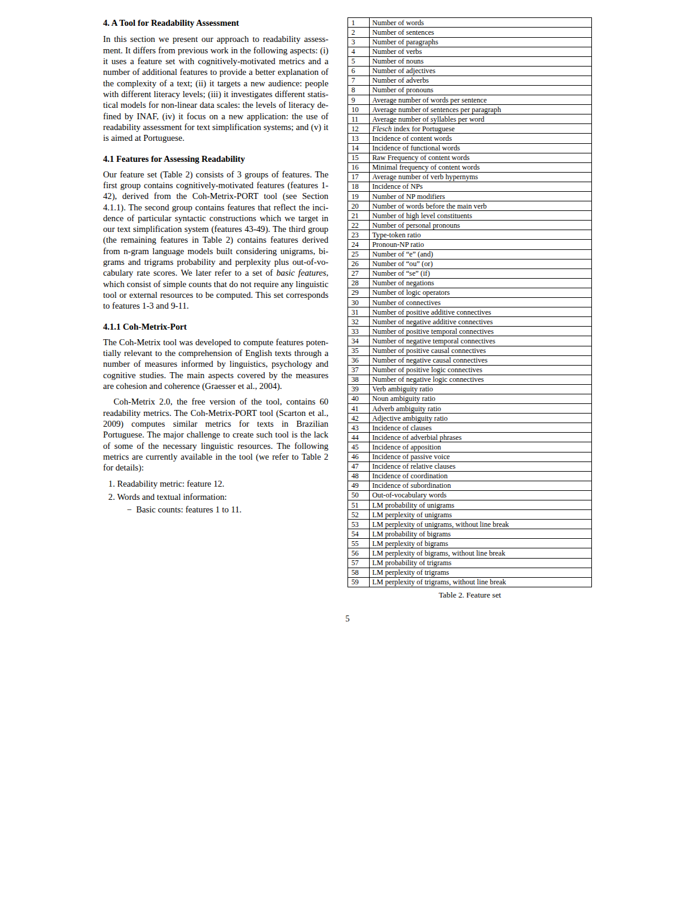4. A Tool for Readability Assessment
In this section we present our approach to readability assessment. It differs from previous work in the following aspects: (i) it uses a feature set with cognitively-motivated metrics and a number of additional features to provide a better explanation of the complexity of a text; (ii) it targets a new audience: people with different literacy levels; (iii) it investigates different statistical models for non-linear data scales: the levels of literacy defined by INAF, (iv) it focus on a new application: the use of readability assessment for text simplification systems; and (v) it is aimed at Portuguese.
4.1 Features for Assessing Readability
Our feature set (Table 2) consists of 3 groups of features. The first group contains cognitively-motivated features (features 1-42), derived from the Coh-Metrix-PORT tool (see Section 4.1.1). The second group contains features that reflect the incidence of particular syntactic constructions which we target in our text simplification system (features 43-49). The third group (the remaining features in Table 2) contains features derived from n-gram language models built considering unigrams, bigrams and trigrams probability and perplexity plus out-of-vocabulary rate scores. We later refer to a set of basic features, which consist of simple counts that do not require any linguistic tool or external resources to be computed. This set corresponds to features 1-3 and 9-11.
4.1.1 Coh-Metrix-Port
The Coh-Metrix tool was developed to compute features potentially relevant to the comprehension of English texts through a number of measures informed by linguistics, psychology and cognitive studies. The main aspects covered by the measures are cohesion and coherence (Graesser et al., 2004).
Coh-Metrix 2.0, the free version of the tool, contains 60 readability metrics. The Coh-Metrix-PORT tool (Scarton et al., 2009) computes similar metrics for texts in Brazilian Portuguese. The major challenge to create such tool is the lack of some of the necessary linguistic resources. The following metrics are currently available in the tool (we refer to Table 2 for details):
Readability metric: feature 12.
Words and textual information:
Basic counts: features 1 to 11.
| 1 | Number of words |
| 2 | Number of sentences |
| 3 | Number of paragraphs |
| 4 | Number of verbs |
| 5 | Number of nouns |
| 6 | Number of adjectives |
| 7 | Number of adverbs |
| 8 | Number of pronouns |
| 9 | Average number of words per sentence |
| 10 | Average number of sentences per paragraph |
| 11 | Average number of syllables per word |
| 12 | Flesch index for Portuguese |
| 13 | Incidence of content words |
| 14 | Incidence of functional words |
| 15 | Raw Frequency of content words |
| 16 | Minimal frequency of content words |
| 17 | Average number of verb hypernyms |
| 18 | Incidence of NPs |
| 19 | Number of NP modifiers |
| 20 | Number of words before the main verb |
| 21 | Number of high level constituents |
| 22 | Number of personal pronouns |
| 23 | Type-token ratio |
| 24 | Pronoun-NP ratio |
| 25 | Number of “e” (and) |
| 26 | Number of “ou” (or) |
| 27 | Number of “se” (if) |
| 28 | Number of negations |
| 29 | Number of logic operators |
| 30 | Number of connectives |
| 31 | Number of positive additive connectives |
| 32 | Number of negative additive connectives |
| 33 | Number of positive temporal connectives |
| 34 | Number of negative temporal connectives |
| 35 | Number of positive causal connectives |
| 36 | Number of negative causal connectives |
| 37 | Number of positive logic connectives |
| 38 | Number of negative logic connectives |
| 39 | Verb ambiguity ratio |
| 40 | Noun ambiguity ratio |
| 41 | Adverb ambiguity ratio |
| 42 | Adjective ambiguity ratio |
| 43 | Incidence of clauses |
| 44 | Incidence of adverbial phrases |
| 45 | Incidence of apposition |
| 46 | Incidence of passive voice |
| 47 | Incidence of relative clauses |
| 48 | Incidence of coordination |
| 49 | Incidence of subordination |
| 50 | Out-of-vocabulary words |
| 51 | LM probability of unigrams |
| 52 | LM perplexity of unigrams |
| 53 | LM perplexity of unigrams, without line break |
| 54 | LM probability of bigrams |
| 55 | LM perplexity of bigrams |
| 56 | LM perplexity of bigrams, without line break |
| 57 | LM probability of trigrams |
| 58 | LM perplexity of trigrams |
| 59 | LM perplexity of trigrams, without line break |
Table 2. Feature set
5